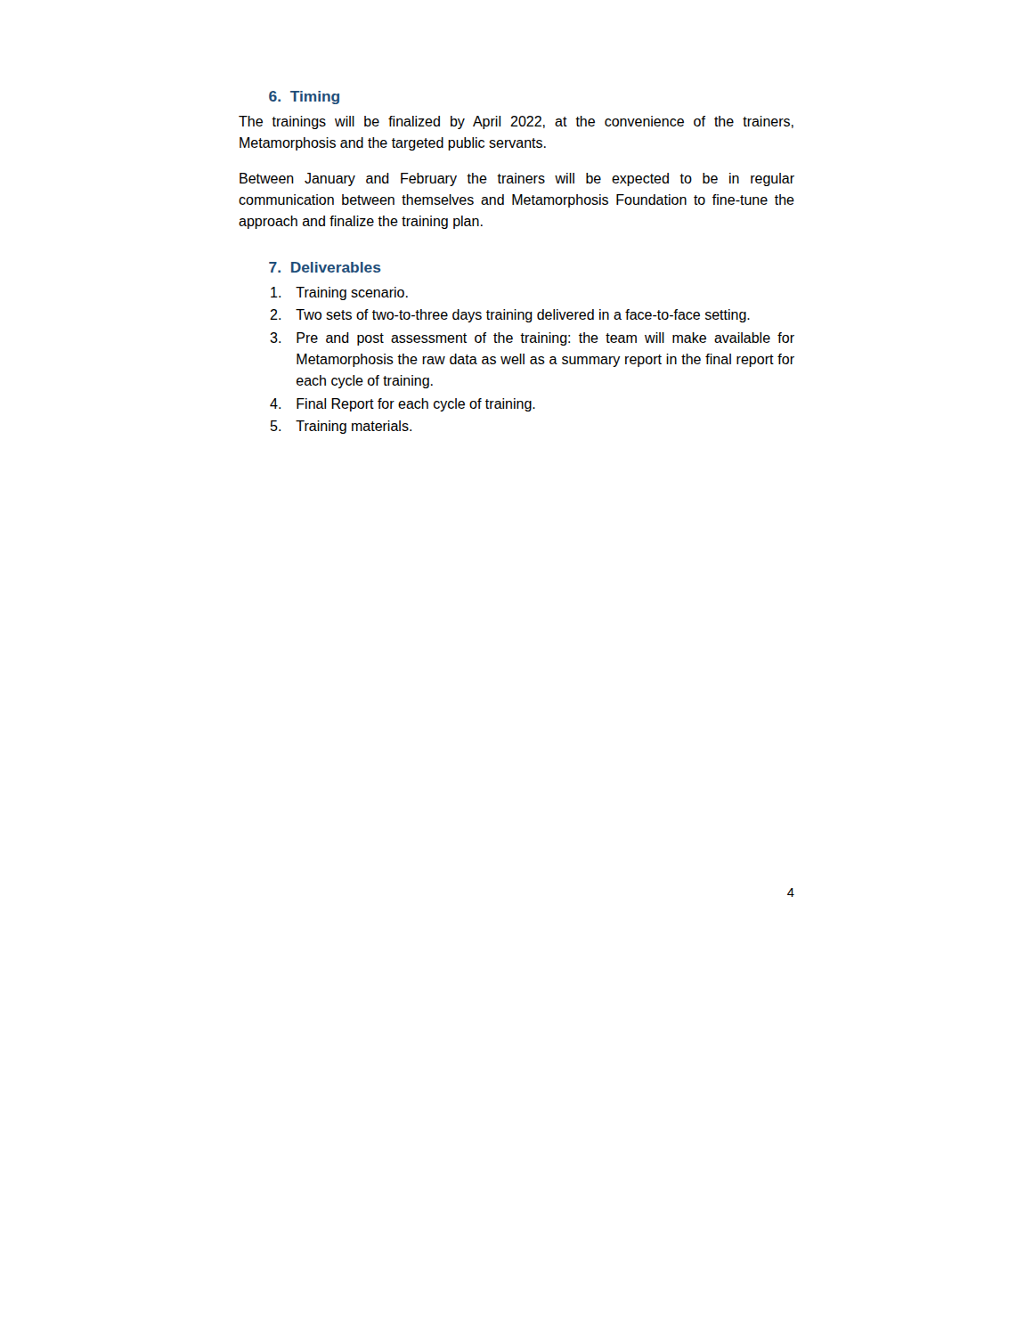6. Timing
The trainings will be finalized by April 2022, at the convenience of the trainers, Metamorphosis and the targeted public servants.
Between January and February the trainers will be expected to be in regular communication between themselves and Metamorphosis Foundation to fine-tune the approach and finalize the training plan.
7. Deliverables
Training scenario.
Two sets of two-to-three days training delivered in a face-to-face setting.
Pre and post assessment of the training: the team will make available for Metamorphosis the raw data as well as a summary report in the final report for each cycle of training.
Final Report for each cycle of training.
Training materials.
4